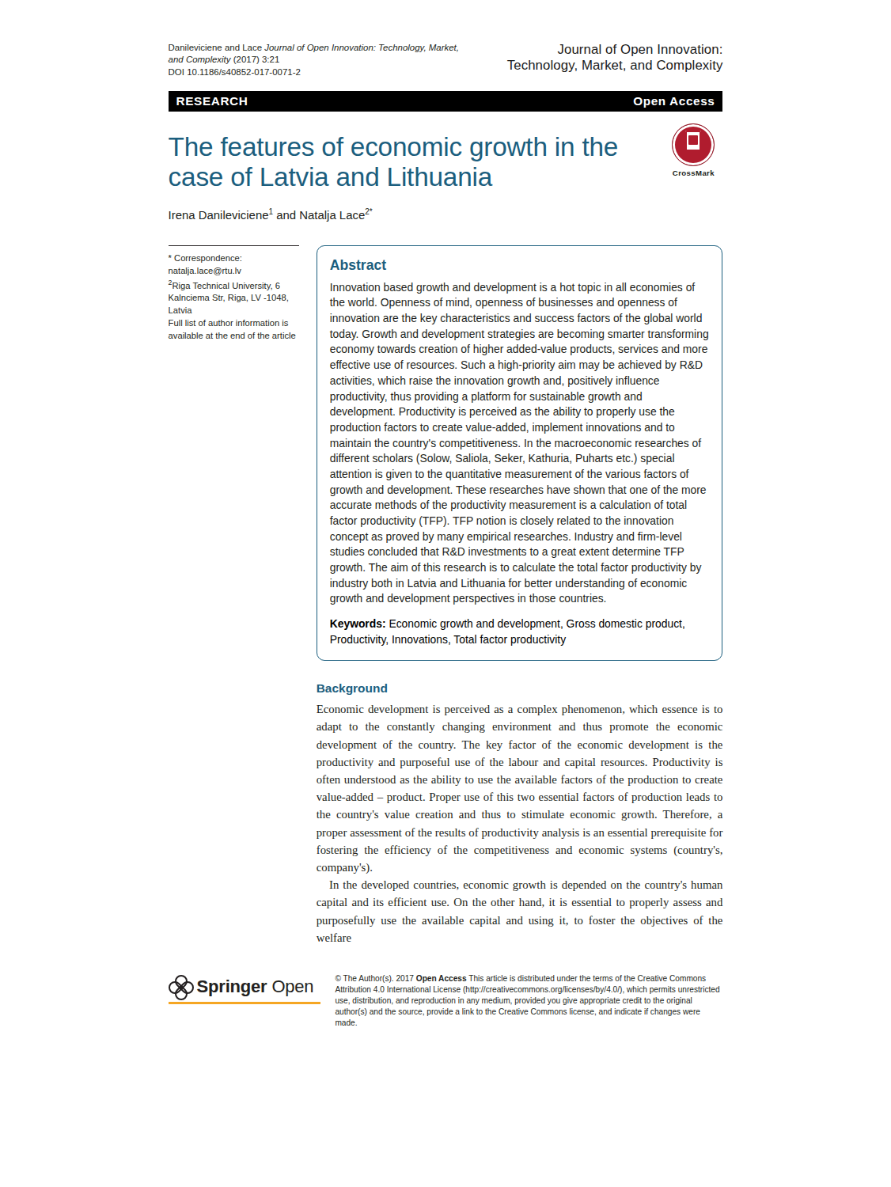Danileviciene and Lace Journal of Open Innovation: Technology, Market,
and Complexity (2017) 3:21
DOI 10.1186/s40852-017-0071-2
Journal of Open Innovation: Technology, Market, and Complexity
RESEARCH Open Access
CrossMark
The features of economic growth in the
case of Latvia and Lithuania
Irena Danileviciene1 and Natalja Lace2*
* Correspondence:
natalja.lace@rtu.lv
2Riga Technical University, 6
Kalnciema Str, Riga, LV -1048, Latvia
Full list of author information is
available at the end of the article
Abstract
Innovation based growth and development is a hot topic in all economies of the world. Openness of mind, openness of businesses and openness of innovation are the key characteristics and success factors of the global world today. Growth and development strategies are becoming smarter transforming economy towards creation of higher added-value products, services and more effective use of resources. Such a high-priority aim may be achieved by R&D activities, which raise the innovation growth and, positively influence productivity, thus providing a platform for sustainable growth and development. Productivity is perceived as the ability to properly use the production factors to create value-added, implement innovations and to maintain the country's competitiveness. In the macroeconomic researches of different scholars (Solow, Saliola, Seker, Kathuria, Puharts etc.) special attention is given to the quantitative measurement of the various factors of growth and development. These researches have shown that one of the more accurate methods of the productivity measurement is a calculation of total factor productivity (TFP). TFP notion is closely related to the innovation concept as proved by many empirical researches. Industry and firm-level studies concluded that R&D investments to a great extent determine TFP growth. The aim of this research is to calculate the total factor productivity by industry both in Latvia and Lithuania for better understanding of economic growth and development perspectives in those countries.
Keywords: Economic growth and development, Gross domestic product, Productivity, Innovations, Total factor productivity
Background
Economic development is perceived as a complex phenomenon, which essence is to adapt to the constantly changing environment and thus promote the economic development of the country. The key factor of the economic development is the productivity and purposeful use of the labour and capital resources. Productivity is often understood as the ability to use the available factors of the production to create value-added – product. Proper use of this two essential factors of production leads to the country's value creation and thus to stimulate economic growth. Therefore, a proper assessment of the results of productivity analysis is an essential prerequisite for fostering the efficiency of the competitiveness and economic systems (country's, company's).
In the developed countries, economic growth is depended on the country's human capital and its efficient use. On the other hand, it is essential to properly assess and purposefully use the available capital and using it, to foster the objectives of the welfare
Springer Open
© The Author(s). 2017 Open Access This article is distributed under the terms of the Creative Commons Attribution 4.0 International License (http://creativecommons.org/licenses/by/4.0/), which permits unrestricted use, distribution, and reproduction in any medium, provided you give appropriate credit to the original author(s) and the source, provide a link to the Creative Commons license, and indicate if changes were made.